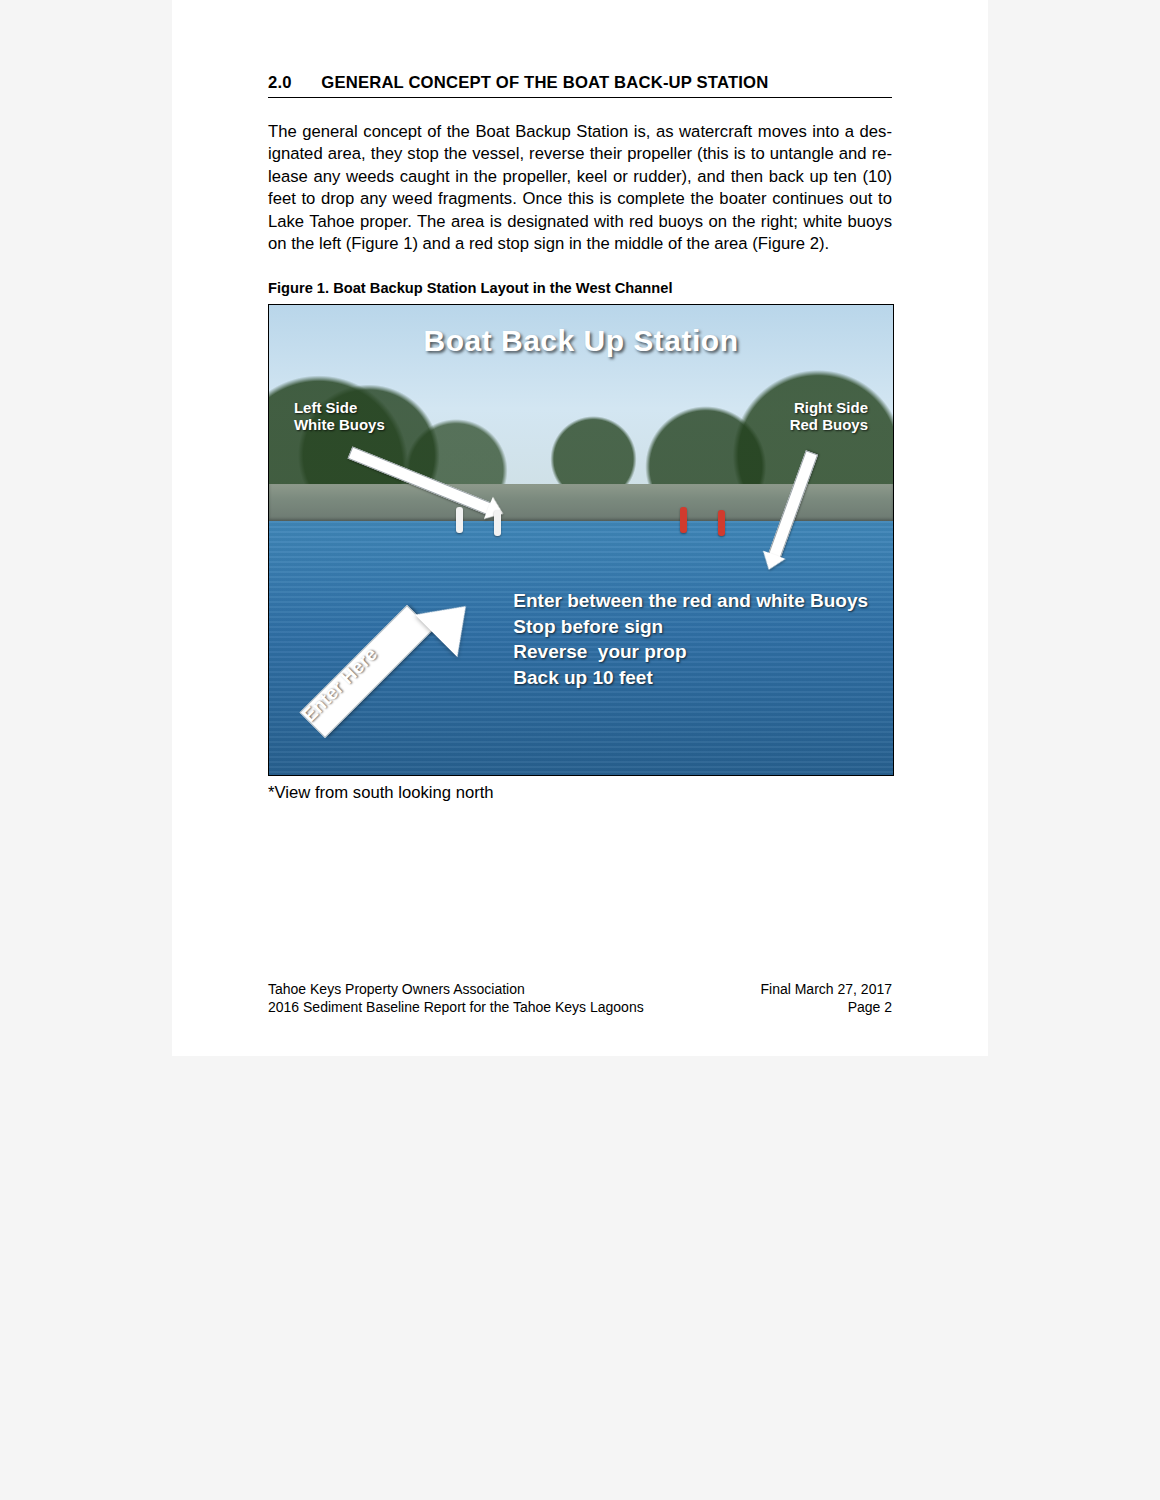2.0 GENERAL CONCEPT OF THE BOAT BACK-UP STATION
The general concept of the Boat Backup Station is, as watercraft moves into a designated area, they stop the vessel, reverse their propeller (this is to untangle and release any weeds caught in the propeller, keel or rudder), and then back up ten (10) feet to drop any weed fragments. Once this is complete the boater continues out to Lake Tahoe proper. The area is designated with red buoys on the right; white buoys on the left (Figure 1) and a red stop sign in the middle of the area (Figure 2).
Figure 1. Boat Backup Station Layout in the West Channel
Boat Back Up Station
Left Side
White Buoys
Right Side
Red Buoys
Enter Here
Enter between the red and white Buoys
Stop before sign
Reverse your prop
Back up 10 feet
*View from south looking north
Tahoe Keys Property Owners Association
Final March 27, 2017
2016 Sediment Baseline Report for the Tahoe Keys Lagoons
Page 2